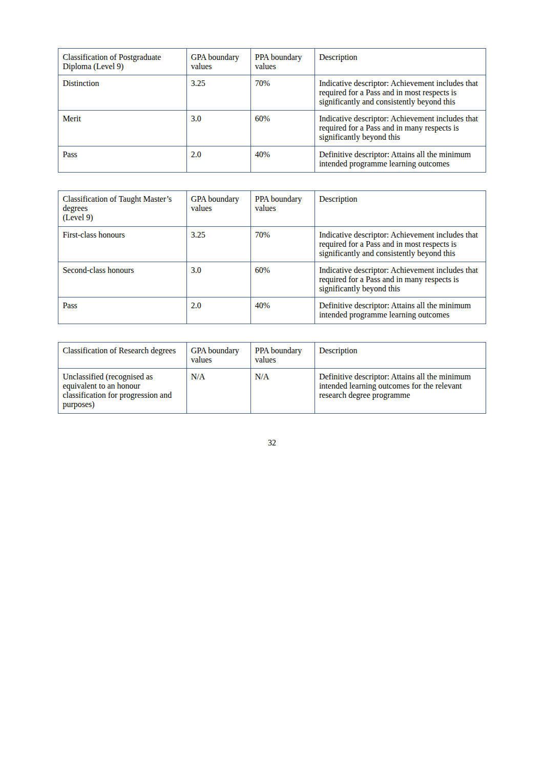| Classification of Postgraduate Diploma (Level 9) | GPA boundary values | PPA boundary values | Description |
| --- | --- | --- | --- |
| Distinction | 3.25 | 70% | Indicative descriptor: Achievement includes that required for a Pass and in most respects is significantly and consistently beyond this |
| Merit | 3.0 | 60% | Indicative descriptor: Achievement includes that required for a Pass and in many respects is significantly beyond this |
| Pass | 2.0 | 40% | Definitive descriptor: Attains all the minimum intended programme learning outcomes |
| Classification of Taught Master’s degrees (Level 9) | GPA boundary values | PPA boundary values | Description |
| --- | --- | --- | --- |
| First-class honours | 3.25 | 70% | Indicative descriptor: Achievement includes that required for a Pass and in most respects is significantly and consistently beyond this |
| Second-class honours | 3.0 | 60% | Indicative descriptor: Achievement includes that required for a Pass and in many respects is significantly beyond this |
| Pass | 2.0 | 40% | Definitive descriptor: Attains all the minimum intended programme learning outcomes |
| Classification of Research degrees | GPA boundary values | PPA boundary values | Description |
| --- | --- | --- | --- |
| Unclassified (recognised as equivalent to an honour classification for progression and purposes) | N/A | N/A | Definitive descriptor: Attains all the minimum intended learning outcomes for the relevant research degree programme |
32